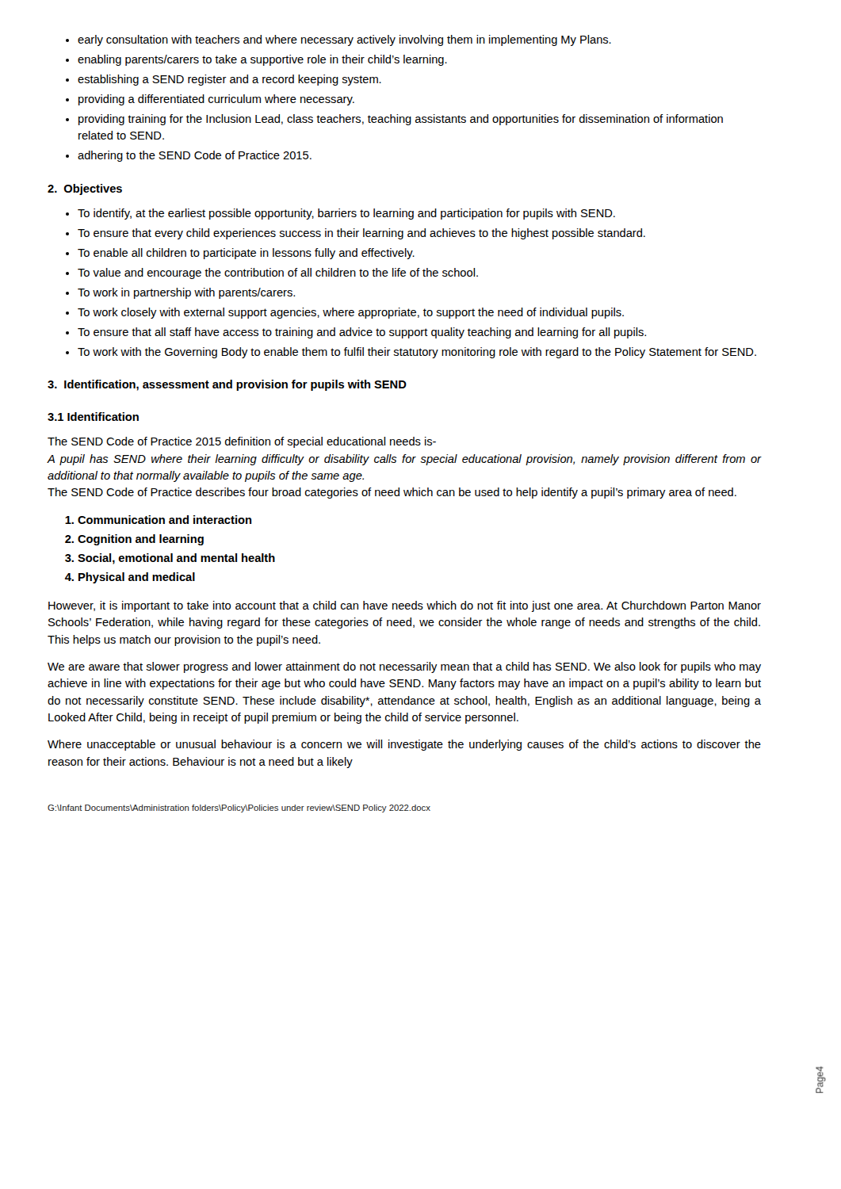early consultation with teachers and where necessary actively involving them in implementing My Plans.
enabling parents/carers to take a supportive role in their child’s learning.
establishing a SEND register and a record keeping system.
providing a differentiated curriculum where necessary.
providing training for the Inclusion Lead, class teachers, teaching assistants and opportunities for dissemination of information related to SEND.
adhering to the SEND Code of Practice 2015.
2. Objectives
To identify, at the earliest possible opportunity, barriers to learning and participation for pupils with SEND.
To ensure that every child experiences success in their learning and achieves to the highest possible standard.
To enable all children to participate in lessons fully and effectively.
To value and encourage the contribution of all children to the life of the school.
To work in partnership with parents/carers.
To work closely with external support agencies, where appropriate, to support the need of individual pupils.
To ensure that all staff have access to training and advice to support quality teaching and learning for all pupils.
To work with the Governing Body to enable them to fulfil their statutory monitoring role with regard to the Policy Statement for SEND.
3. Identification, assessment and provision for pupils with SEND
3.1 Identification
The SEND Code of Practice 2015 definition of special educational needs is-
A pupil has SEND where their learning difficulty or disability calls for special educational provision, namely provision different from or additional to that normally available to pupils of the same age.
The SEND Code of Practice describes four broad categories of need which can be used to help identify a pupil’s primary area of need.
Communication and interaction
Cognition and learning
Social, emotional and mental health
Physical and medical
However, it is important to take into account that a child can have needs which do not fit into just one area. At Churchdown Parton Manor Schools’ Federation, while having regard for these categories of need, we consider the whole range of needs and strengths of the child. This helps us match our provision to the pupil’s need.
We are aware that slower progress and lower attainment do not necessarily mean that a child has SEND. We also look for pupils who may achieve in line with expectations for their age but who could have SEND. Many factors may have an impact on a pupil’s ability to learn but do not necessarily constitute SEND. These include disability*, attendance at school, health, English as an additional language, being a Looked After Child, being in receipt of pupil premium or being the child of service personnel.
Where unacceptable or unusual behaviour is a concern we will investigate the underlying causes of the child’s actions to discover the reason for their actions. Behaviour is not a need but a likely
Page4
G:\Infant Documents\Administration folders\Policy\Policies under review\SEND Policy 2022.docx